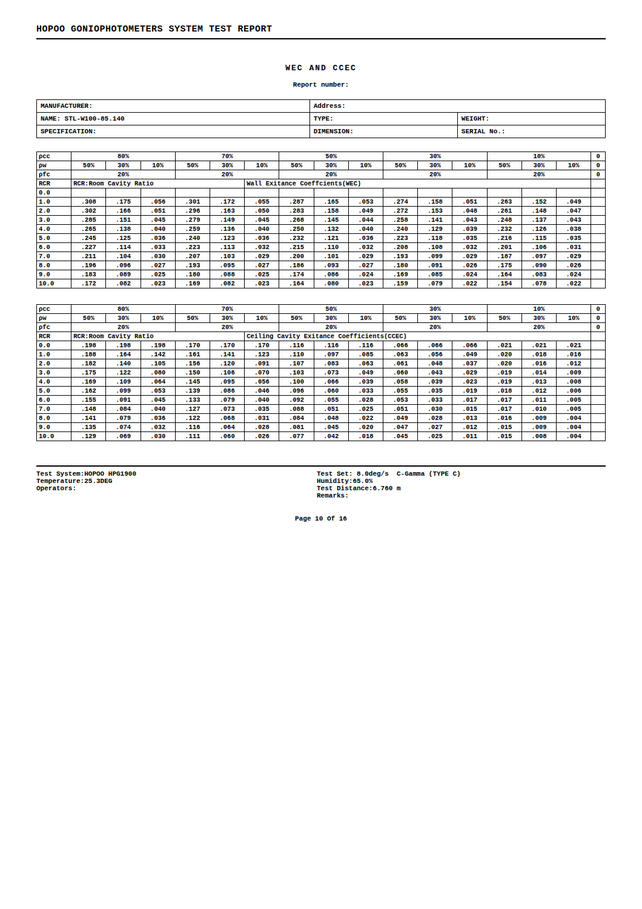HOPOO GONIOPHOTOMETERS SYSTEM TEST REPORT
WEC AND CCEC
Report number:
| MANUFACTURER: | Address: |
| NAME: STL-W100-85.140 | TYPE: | WEIGHT: |
| SPECIFICATION: | DIMENSION: | SERIAL No.: |
| ρcc | 80% | 70% | 50% | 30% | 10% | 0 |
| ρw | 50% | 30% | 10% | 50% | 30% | 10% | 50% | 30% | 10% | 50% | 30% | 10% | 50% | 30% | 10% | 0 |
| ρfc | 20% | 20% | 20% | 20% | 20% | 0 |
| RCR | RCR:Room Cavity Ratio | Wall Exitance Coeffcients(WEC) | |
| 0.0 | | | | | | | | | | | | | | | | |
| 1.0 | .308 | .175 | .056 | .301 | .172 | .055 | .287 | .165 | .053 | .274 | .158 | .051 | .263 | .152 | .049 | |
| 2.0 | .302 | .166 | .051 | .296 | .163 | .050 | .283 | .158 | .049 | .272 | .153 | .048 | .261 | .148 | .047 | |
| 3.0 | .285 | .151 | .045 | .279 | .149 | .045 | .268 | .145 | .044 | .258 | .141 | .043 | .248 | .137 | .043 | |
| 4.0 | .265 | .138 | .040 | .259 | .136 | .040 | .250 | .132 | .040 | .240 | .129 | .039 | .232 | .126 | .038 | |
| 5.0 | .245 | .125 | .036 | .240 | .123 | .036 | .232 | .121 | .036 | .223 | .118 | .035 | .216 | .115 | .035 | |
| 6.0 | .227 | .114 | .033 | .223 | .113 | .032 | .215 | .110 | .032 | .208 | .108 | .032 | .201 | .106 | .031 | |
| 7.0 | .211 | .104 | .030 | .207 | .103 | .029 | .200 | .101 | .029 | .193 | .099 | .029 | .187 | .097 | .029 | |
| 8.0 | .196 | .096 | .027 | .193 | .095 | .027 | .186 | .093 | .027 | .180 | .091 | .026 | .175 | .090 | .026 | |
| 9.0 | .183 | .089 | .025 | .180 | .088 | .025 | .174 | .086 | .024 | .169 | .085 | .024 | .164 | .083 | .024 | |
| 10.0 | .172 | .082 | .023 | .169 | .082 | .023 | .164 | .080 | .023 | .159 | .079 | .022 | .154 | .078 | .022 | |
| ρcc | 80% | 70% | 50% | 30% | 10% | 0 |
| ρw | 50% | 30% | 10% | 50% | 30% | 10% | 50% | 30% | 10% | 50% | 30% | 10% | 50% | 30% | 10% | 0 |
| ρfc | 20% | 20% | 20% | 20% | 20% | 0 |
| RCR | RCR:Room Cavity Ratio | Ceiling Cavity Exitance Coefficients(CCEC) | |
| 0.0 | .198 | .198 | .198 | .170 | .170 | .170 | .116 | .116 | .116 | .066 | .066 | .066 | .021 | .021 | .021 | |
| 1.0 | .188 | .164 | .142 | .161 | .141 | .123 | .110 | .097 | .085 | .063 | .056 | .049 | .020 | .018 | .016 | |
| 2.0 | .182 | .140 | .105 | .156 | .120 | .091 | .107 | .083 | .063 | .061 | .048 | .037 | .020 | .016 | .012 | |
| 3.0 | .175 | .122 | .080 | .150 | .106 | .070 | .103 | .073 | .049 | .060 | .043 | .029 | .019 | .014 | .009 | |
| 4.0 | .169 | .109 | .064 | .145 | .095 | .056 | .100 | .066 | .039 | .058 | .039 | .023 | .019 | .013 | .008 | |
| 5.0 | .162 | .099 | .053 | .139 | .086 | .046 | .096 | .060 | .033 | .055 | .035 | .019 | .018 | .012 | .006 | |
| 6.0 | .155 | .091 | .045 | .133 | .079 | .040 | .092 | .055 | .028 | .053 | .033 | .017 | .017 | .011 | .005 | |
| 7.0 | .148 | .084 | .040 | .127 | .073 | .035 | .088 | .051 | .025 | .051 | .030 | .015 | .017 | .010 | .005 | |
| 8.0 | .141 | .079 | .036 | .122 | .068 | .031 | .084 | .048 | .022 | .049 | .028 | .013 | .016 | .009 | .004 | |
| 9.0 | .135 | .074 | .032 | .116 | .064 | .028 | .081 | .045 | .020 | .047 | .027 | .012 | .015 | .009 | .004 | |
| 10.0 | .129 | .069 | .030 | .111 | .060 | .026 | .077 | .042 | .018 | .045 | .025 | .011 | .015 | .008 | .004 | |
| Test System:HOPOO HPG1900 | Test Set: 8.0deg/s C-Gamma (TYPE C) |
| Temperature:25.3DEG | Humidity:65.0% |
| Operators: | Test Distance:6.760 m |
| | Remarks: |
Page 10 Of 16